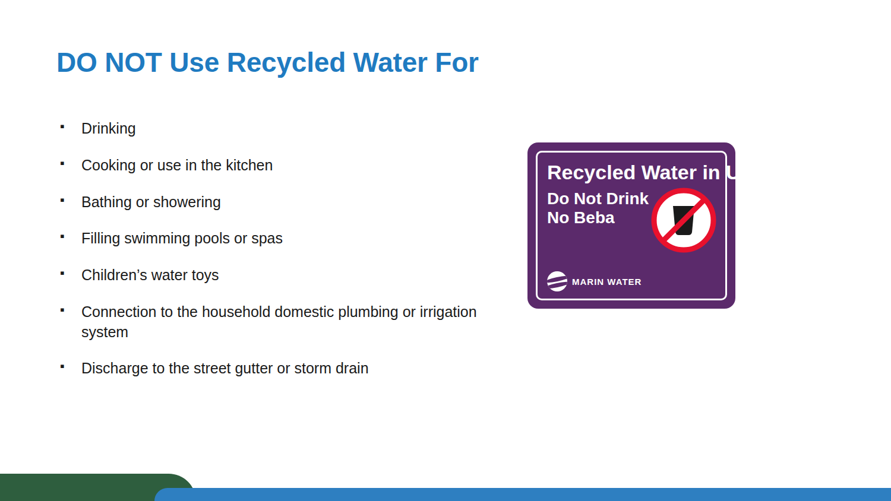DO NOT Use Recycled Water For
Drinking
Cooking or use in the kitchen
Bathing or showering
Filling swimming pools or spas
Children’s water toys
Connection to the household domestic plumbing or irrigation system
Discharge to the street gutter or storm drain
Recycled Water in Use
Do Not Drink
No Beba
MARIN WATER